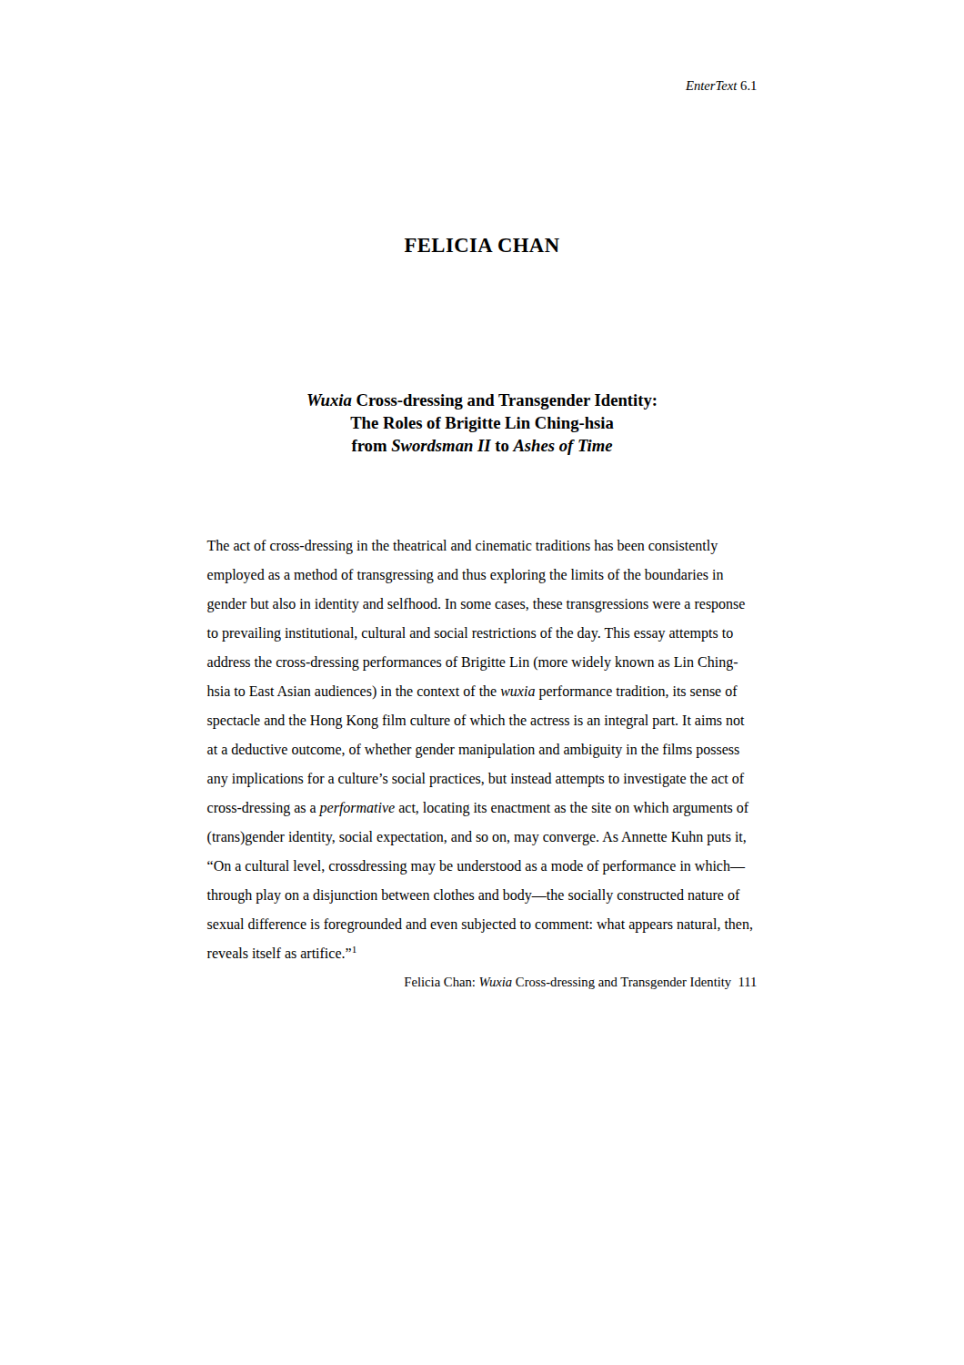EnterText 6.1
FELICIA CHAN
Wuxia Cross-dressing and Transgender Identity:
The Roles of Brigitte Lin Ching-hsia
from Swordsman II to Ashes of Time
The act of cross-dressing in the theatrical and cinematic traditions has been consistently employed as a method of transgressing and thus exploring the limits of the boundaries in gender but also in identity and selfhood. In some cases, these transgressions were a response to prevailing institutional, cultural and social restrictions of the day. This essay attempts to address the cross-dressing performances of Brigitte Lin (more widely known as Lin Ching-hsia to East Asian audiences) in the context of the wuxia performance tradition, its sense of spectacle and the Hong Kong film culture of which the actress is an integral part. It aims not at a deductive outcome, of whether gender manipulation and ambiguity in the films possess any implications for a culture’s social practices, but instead attempts to investigate the act of cross-dressing as a performative act, locating its enactment as the site on which arguments of (trans)gender identity, social expectation, and so on, may converge. As Annette Kuhn puts it, “On a cultural level, crossdressing may be understood as a mode of performance in which— through play on a disjunction between clothes and body—the socially constructed nature of sexual difference is foregrounded and even subjected to comment: what appears natural, then, reveals itself as artifice.”1
Felicia Chan: Wuxia Cross-dressing and Transgender Identity 111